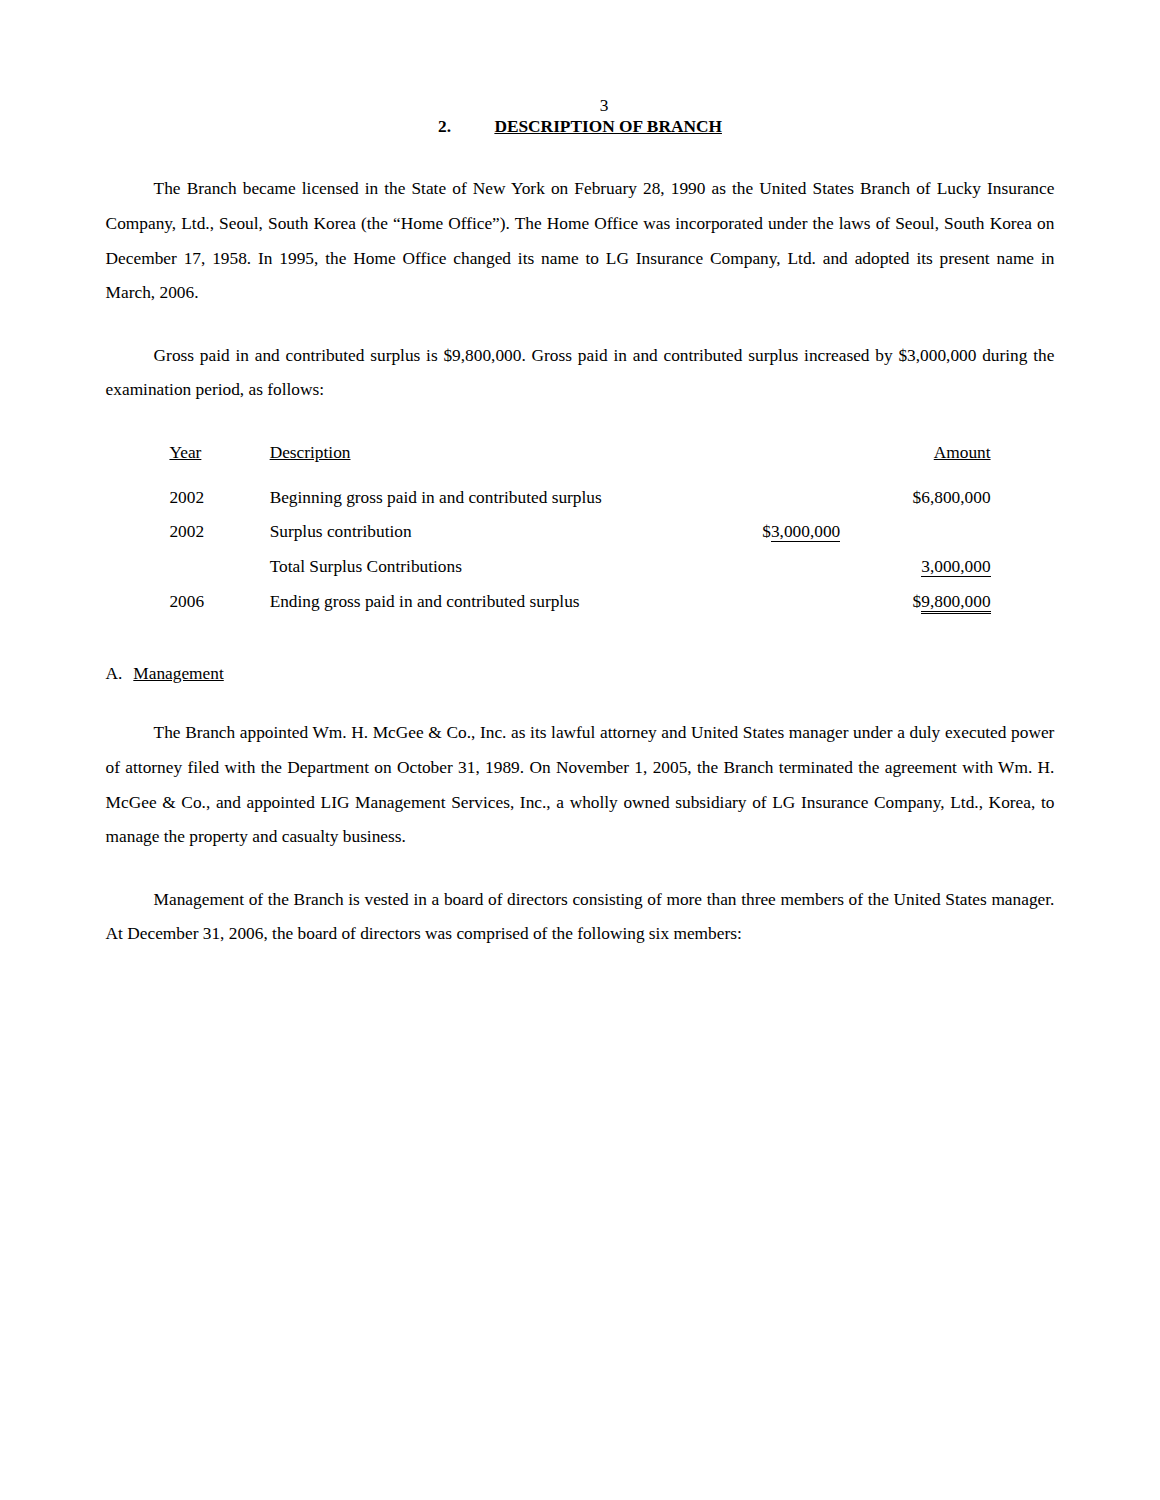3
2. DESCRIPTION OF BRANCH
The Branch became licensed in the State of New York on February 28, 1990 as the United States Branch of Lucky Insurance Company, Ltd., Seoul, South Korea (the “Home Office”). The Home Office was incorporated under the laws of Seoul, South Korea on December 17, 1958. In 1995, the Home Office changed its name to LG Insurance Company, Ltd. and adopted its present name in March, 2006.
Gross paid in and contributed surplus is $9,800,000. Gross paid in and contributed surplus increased by $3,000,000 during the examination period, as follows:
| Year | Description | | Amount |
| --- | --- | --- | --- |
| 2002 | Beginning gross paid in and contributed surplus | | $6,800,000 |
| 2002 | Surplus contribution | $ 3,000,000 | |
| | Total Surplus Contributions | | 3,000,000 |
| 2006 | Ending gross paid in and contributed surplus | | $ 9,800,000 |
A. Management
The Branch appointed Wm. H. McGee & Co., Inc. as its lawful attorney and United States manager under a duly executed power of attorney filed with the Department on October 31, 1989. On November 1, 2005, the Branch terminated the agreement with Wm. H. McGee & Co., and appointed LIG Management Services, Inc., a wholly owned subsidiary of LG Insurance Company, Ltd., Korea, to manage the property and casualty business.
Management of the Branch is vested in a board of directors consisting of more than three members of the United States manager. At December 31, 2006, the board of directors was comprised of the following six members: